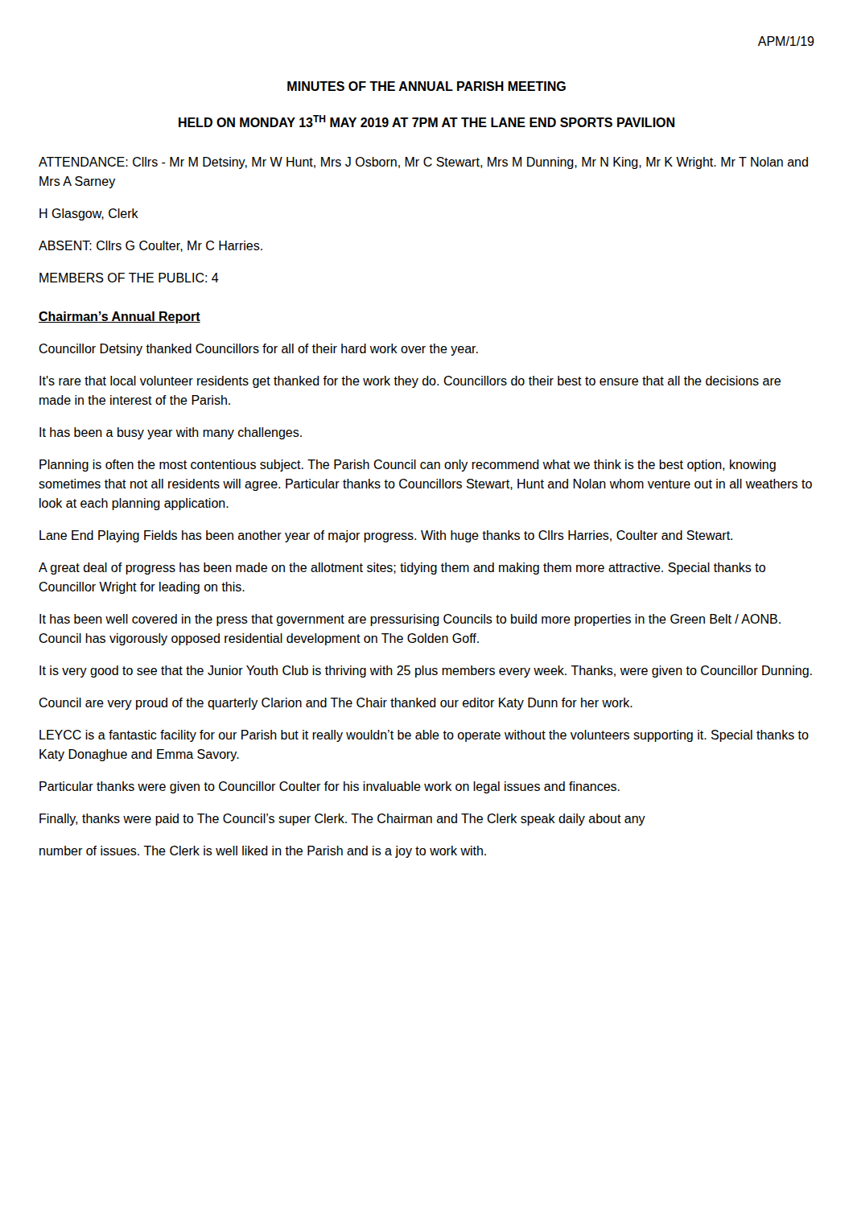APM/1/19
Minutes of the Annual Parish Meeting
Held on Monday 13th May 2019 at 7pm at the Lane End Sports Pavilion
ATTENDANCE: Cllrs - Mr M Detsiny, Mr W Hunt, Mrs J Osborn, Mr C Stewart, Mrs M Dunning, Mr N King, Mr K Wright. Mr T Nolan and Mrs A Sarney
H Glasgow, Clerk
ABSENT: Cllrs G Coulter, Mr C Harries.
MEMBERS OF THE PUBLIC: 4
Chairman’s Annual Report
Councillor Detsiny thanked Councillors for all of their hard work over the year.
It's rare that local volunteer residents get thanked for the work they do. Councillors do their best to ensure that all the decisions are made in the interest of the Parish.
It has been a busy year with many challenges.
Planning is often the most contentious subject. The Parish Council can only recommend what we think is the best option, knowing sometimes that not all residents will agree. Particular thanks to Councillors Stewart, Hunt and Nolan whom venture out in all weathers to look at each planning application.
Lane End Playing Fields has been another year of major progress. With huge thanks to Cllrs Harries, Coulter and Stewart.
A great deal of progress has been made on the allotment sites; tidying them and making them more attractive. Special thanks to Councillor Wright for leading on this.
It has been well covered in the press that government are pressurising Councils to build more properties in the Green Belt / AONB. Council has vigorously opposed residential development on The Golden Goff.
It is very good to see that the Junior Youth Club is thriving with 25 plus members every week. Thanks, were given to Councillor Dunning.
Council are very proud of the quarterly Clarion and The Chair thanked our editor Katy Dunn for her work.
LEYCC is a fantastic facility for our Parish but it really wouldn’t be able to operate without the volunteers supporting it. Special thanks to Katy Donaghue and Emma Savory.
Particular thanks were given to Councillor Coulter for his invaluable work on legal issues and finances.
Finally, thanks were paid to The Council’s super Clerk. The Chairman and The Clerk speak daily about any
number of issues. The Clerk is well liked in the Parish and is a joy to work with.